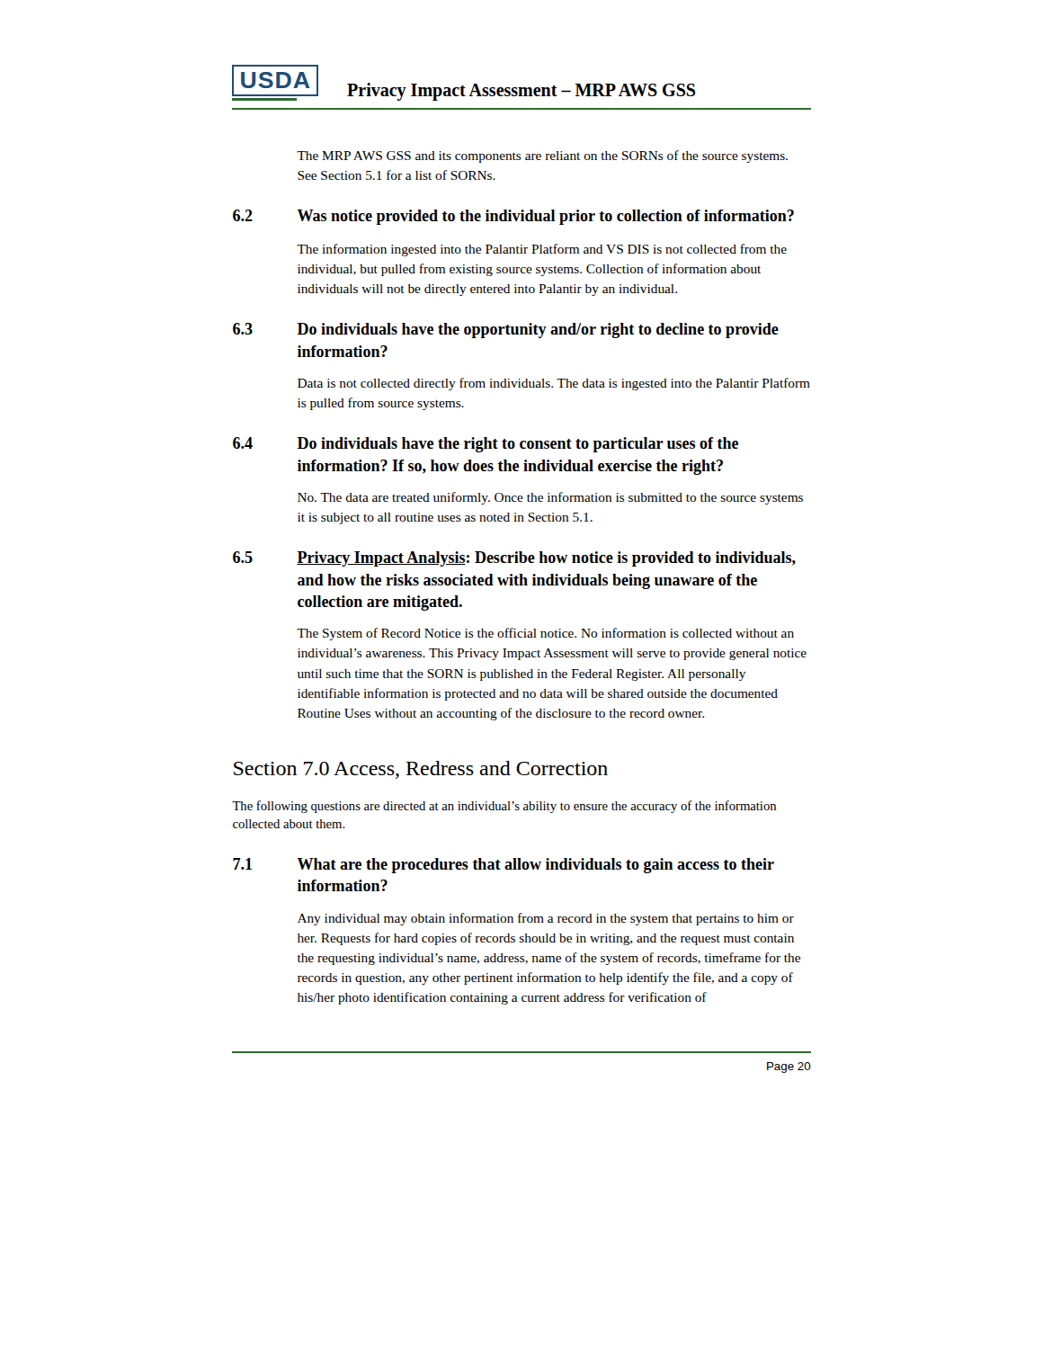USDA
Privacy Impact Assessment – MRP AWS GSS
The MRP AWS GSS and its components are reliant on the SORNs of the source systems. See Section 5.1 for a list of SORNs.
6.2
Was notice provided to the individual prior to collection of information?
The information ingested into the Palantir Platform and VS DIS is not collected from the individual, but pulled from existing source systems. Collection of information about individuals will not be directly entered into Palantir by an individual.
6.3
Do individuals have the opportunity and/or right to decline to provide information?
Data is not collected directly from individuals. The data is ingested into the Palantir Platform is pulled from source systems.
6.4
Do individuals have the right to consent to particular uses of the information? If so, how does the individual exercise the right?
No. The data are treated uniformly. Once the information is submitted to the source systems it is subject to all routine uses as noted in Section 5.1.
6.5
Privacy Impact Analysis: Describe how notice is provided to individuals, and how the risks associated with individuals being unaware of the collection are mitigated.
The System of Record Notice is the official notice. No information is collected without an individual’s awareness. This Privacy Impact Assessment will serve to provide general notice until such time that the SORN is published in the Federal Register. All personally identifiable information is protected and no data will be shared outside the documented Routine Uses without an accounting of the disclosure to the record owner.
Section 7.0 Access, Redress and Correction
The following questions are directed at an individual’s ability to ensure the accuracy of the information collected about them.
7.1
What are the procedures that allow individuals to gain access to their information?
Any individual may obtain information from a record in the system that pertains to him or her. Requests for hard copies of records should be in writing, and the request must contain the requesting individual’s name, address, name of the system of records, timeframe for the records in question, any other pertinent information to help identify the file, and a copy of his/her photo identification containing a current address for verification of
Page 20